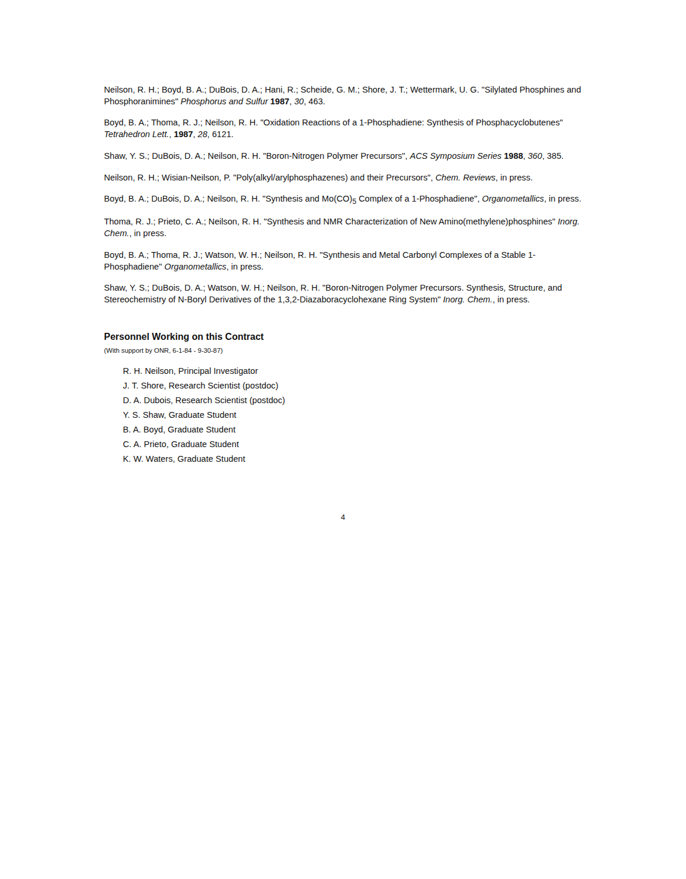Neilson, R. H.; Boyd, B. A.; DuBois, D. A.; Hani, R.; Scheide, G. M.; Shore, J. T.; Wettermark, U. G. "Silylated Phosphines and Phosphoranimines" Phosphorus and Sulfur 1987, 30, 463.
Boyd, B. A.; Thoma, R. J.; Neilson, R. H. "Oxidation Reactions of a 1-Phosphadiene: Synthesis of Phosphacyclobutenes" Tetrahedron Lett., 1987, 28, 6121.
Shaw, Y. S.; DuBois, D. A.; Neilson, R. H. "Boron-Nitrogen Polymer Precursors", ACS Symposium Series 1988, 360, 385.
Neilson, R. H.; Wisian-Neilson, P. "Poly(alkyl/arylphosphazenes) and their Precursors", Chem. Reviews, in press.
Boyd, B. A.; DuBois, D. A.; Neilson, R. H. "Synthesis and Mo(CO)5 Complex of a 1-Phosphadiene", Organometallics, in press.
Thoma, R. J.; Prieto, C. A.; Neilson, R. H. "Synthesis and NMR Characterization of New Amino(methylene)phosphines" Inorg. Chem., in press.
Boyd, B. A.; Thoma, R. J.; Watson, W. H.; Neilson, R. H. "Synthesis and Metal Carbonyl Complexes of a Stable 1-Phosphadiene" Organometallics, in press.
Shaw, Y. S.; DuBois, D. A.; Watson, W. H.; Neilson, R. H. "Boron-Nitrogen Polymer Precursors. Synthesis, Structure, and Stereochemistry of N-Boryl Derivatives of the 1,3,2-Diazaboracyclohexane Ring System" Inorg. Chem., in press.
Personnel Working on this Contract
(With support by ONR, 6-1-84 - 9-30-87)
R. H. Neilson, Principal Investigator
J. T. Shore, Research Scientist (postdoc)
D. A. Dubois, Research Scientist (postdoc)
Y. S. Shaw, Graduate Student
B. A. Boyd, Graduate Student
C. A. Prieto, Graduate Student
K. W. Waters, Graduate Student
4